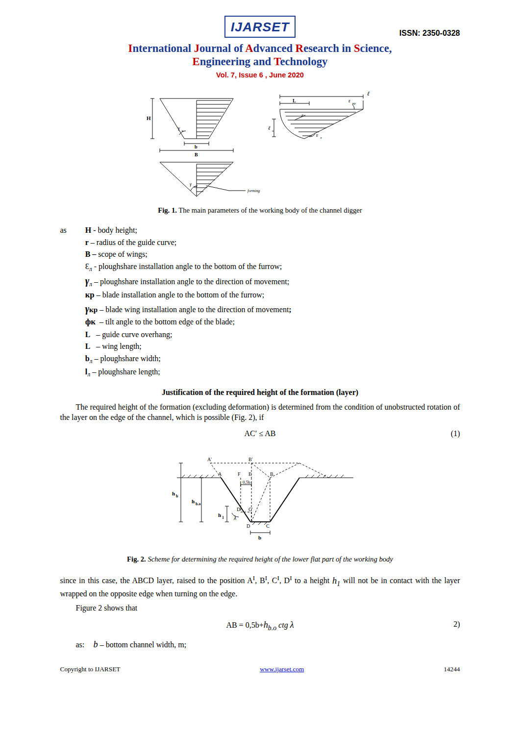IJARSET
ISSN: 2350-0328
International Journal of Advanced Research in Science,
Engineering and Technology
Vol. 7, Issue 6 , June 2020
H γ к b B ℓ L ε кр r ℓ а ε л γ кр forming
Fig. 1. The main parameters of the working body of the channel digger
as H - body height; r – radius of the guide curve; B – scope of wings; Ɛл - ploughshare installation angle to the bottom of the furrow; γл – ploughshare installation angle to the direction of movement; кр – blade installation angle to the bottom of the furrow; γкр – blade wing installation angle to the direction of movement; фк – tilt angle to the bottom edge of the blade; L – guide curve overhang; L – wing length; bл – ploughshare width; lл – ploughshare length;
Justification of the required height of the formation (layer)
The required height of the formation (excluding deformation) is determined from the condition of unobstructed rotation of the layer on the edge of the channel, which is possible (Fig. 2), if
AC′ ≤ AB (1)
A' B' A F E B 0,5b D' C' D C h b h b.o h 1 λ b
Fig. 2. Scheme for determining the required height of the lower flat part of the working body
since in this case, the ABCD layer, raised to the position AI, BI, CI, DI to a height h1 will not be in contact with the layer wrapped on the opposite edge when turning on the edge.
Figure 2 shows that
AB = 0,5b+hb.o ctg λ 2)
as: b – bottom channel width, m;
Copyright to IJARSET www.ijarset.com 14244